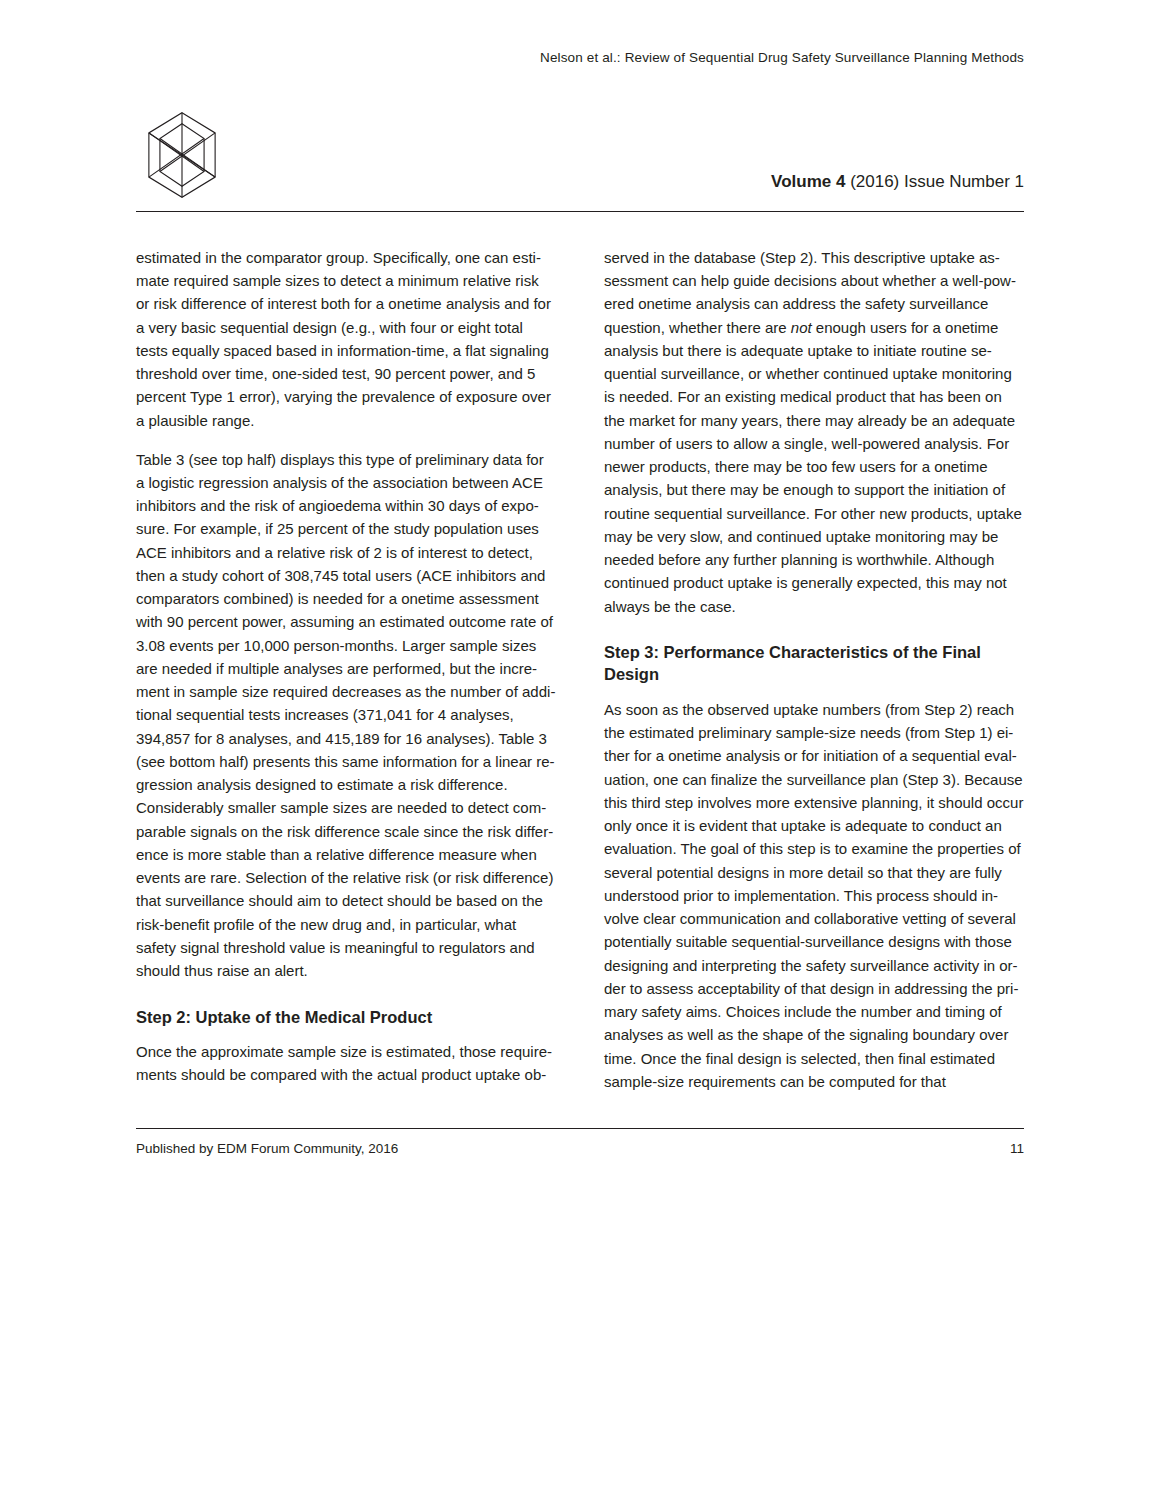Nelson et al.: Review of Sequential Drug Safety Surveillance Planning Methods
Volume 4 (2016) Issue Number 1
estimated in the comparator group. Specifically, one can estimate required sample sizes to detect a minimum relative risk or risk difference of interest both for a onetime analysis and for a very basic sequential design (e.g., with four or eight total tests equally spaced based in information-time, a flat signaling threshold over time, one-sided test, 90 percent power, and 5 percent Type 1 error), varying the prevalence of exposure over a plausible range.
Table 3 (see top half) displays this type of preliminary data for a logistic regression analysis of the association between ACE inhibitors and the risk of angioedema within 30 days of exposure. For example, if 25 percent of the study population uses ACE inhibitors and a relative risk of 2 is of interest to detect, then a study cohort of 308,745 total users (ACE inhibitors and comparators combined) is needed for a onetime assessment with 90 percent power, assuming an estimated outcome rate of 3.08 events per 10,000 person-months. Larger sample sizes are needed if multiple analyses are performed, but the increment in sample size required decreases as the number of additional sequential tests increases (371,041 for 4 analyses, 394,857 for 8 analyses, and 415,189 for 16 analyses). Table 3 (see bottom half) presents this same information for a linear regression analysis designed to estimate a risk difference. Considerably smaller sample sizes are needed to detect comparable signals on the risk difference scale since the risk difference is more stable than a relative difference measure when events are rare. Selection of the relative risk (or risk difference) that surveillance should aim to detect should be based on the risk-benefit profile of the new drug and, in particular, what safety signal threshold value is meaningful to regulators and should thus raise an alert.
Step 2: Uptake of the Medical Product
Once the approximate sample size is estimated, those requirements should be compared with the actual product uptake observed in the database (Step 2). This descriptive uptake assessment can help guide decisions about whether a well-powered onetime analysis can address the safety surveillance question, whether there are not enough users for a onetime analysis but there is adequate uptake to initiate routine sequential surveillance, or whether continued uptake monitoring is needed. For an existing medical product that has been on the market for many years, there may already be an adequate number of users to allow a single, well-powered analysis. For newer products, there may be too few users for a onetime analysis, but there may be enough to support the initiation of routine sequential surveillance. For other new products, uptake may be very slow, and continued uptake monitoring may be needed before any further planning is worthwhile. Although continued product uptake is generally expected, this may not always be the case.
Step 3: Performance Characteristics of the Final Design
As soon as the observed uptake numbers (from Step 2) reach the estimated preliminary sample-size needs (from Step 1) either for a onetime analysis or for initiation of a sequential evaluation, one can finalize the surveillance plan (Step 3). Because this third step involves more extensive planning, it should occur only once it is evident that uptake is adequate to conduct an evaluation. The goal of this step is to examine the properties of several potential designs in more detail so that they are fully understood prior to implementation. This process should involve clear communication and collaborative vetting of several potentially suitable sequential-surveillance designs with those designing and interpreting the safety surveillance activity in order to assess acceptability of that design in addressing the primary safety aims. Choices include the number and timing of analyses as well as the shape of the signaling boundary over time. Once the final design is selected, then final estimated sample-size requirements can be computed for that
Published by EDM Forum Community, 2016 11